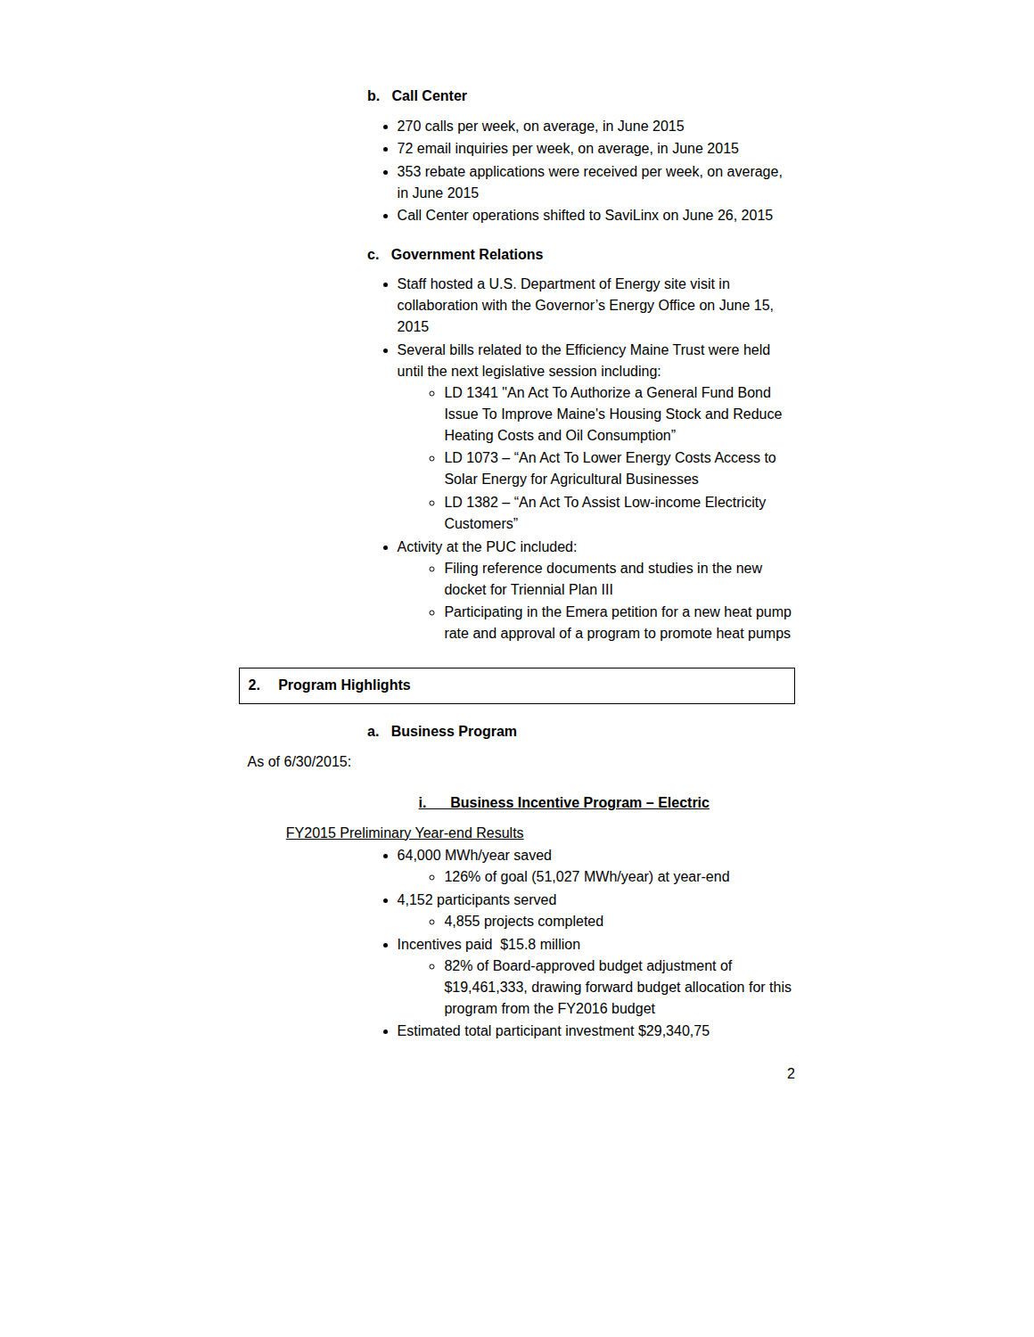b. Call Center
270 calls per week, on average, in June 2015
72 email inquiries per week, on average, in June 2015
353 rebate applications were received per week, on average, in June 2015
Call Center operations shifted to SaviLinx on June 26, 2015
c. Government Relations
Staff hosted a U.S. Department of Energy site visit in collaboration with the Governor’s Energy Office on June 15, 2015
Several bills related to the Efficiency Maine Trust were held until the next legislative session including:
LD 1341 "An Act To Authorize a General Fund Bond Issue To Improve Maine's Housing Stock and Reduce Heating Costs and Oil Consumption”
LD 1073 – “An Act To Lower Energy Costs Access to Solar Energy for Agricultural Businesses
LD 1382 – “An Act To Assist Low-income Electricity Customers”
Activity at the PUC included:
Filing reference documents and studies in the new docket for Triennial Plan III
Participating in the Emera petition for a new heat pump rate and approval of a program to promote heat pumps
2. Program Highlights
a. Business Program
As of 6/30/2015:
i. Business Incentive Program – Electric
FY2015 Preliminary Year-end Results
64,000 MWh/year saved
126% of goal (51,027 MWh/year) at year-end
4,152 participants served
4,855 projects completed
Incentives paid $15.8 million
82% of Board-approved budget adjustment of $19,461,333, drawing forward budget allocation for this program from the FY2016 budget
Estimated total participant investment $29,340,75
2